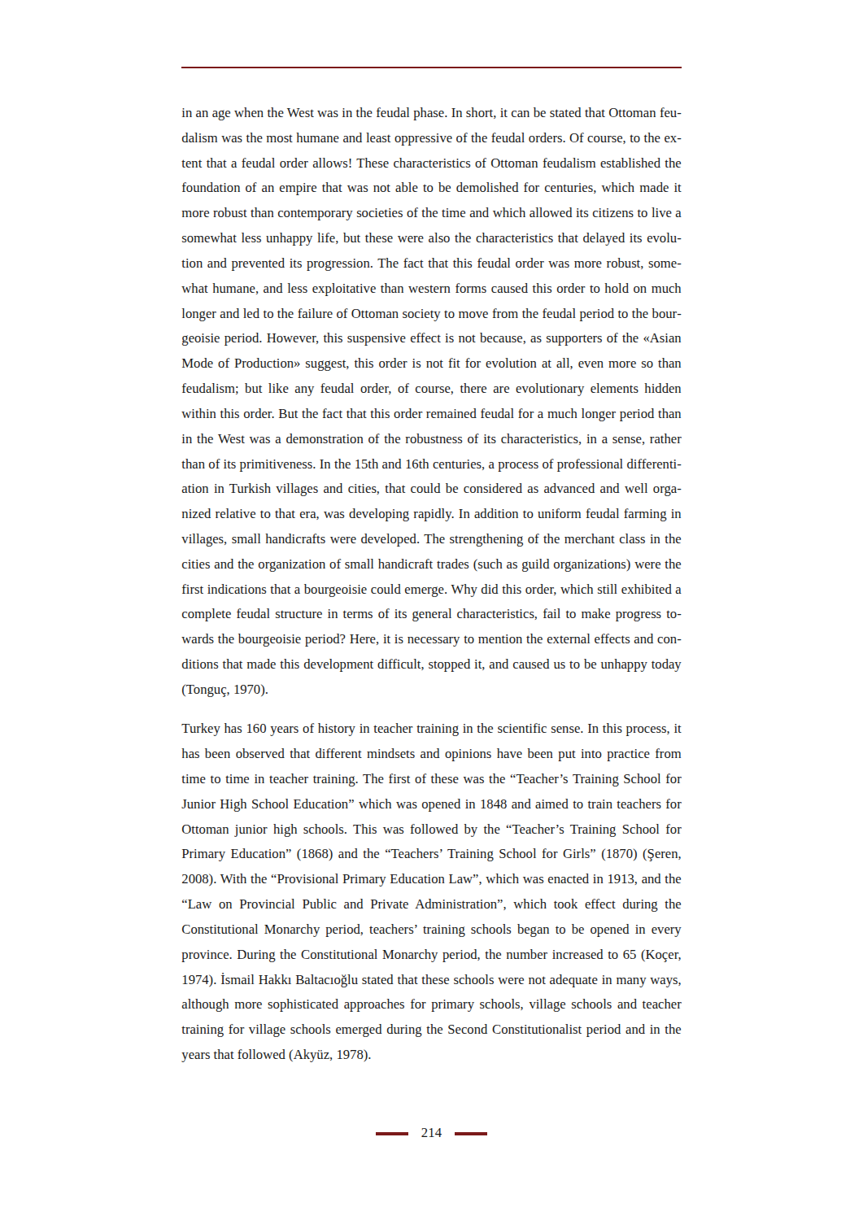in an age when the West was in the feudal phase. In short, it can be stated that Ottoman feudalism was the most humane and least oppressive of the feudal orders. Of course, to the extent that a feudal order allows! These characteristics of Ottoman feudalism established the foundation of an empire that was not able to be demolished for centuries, which made it more robust than contemporary societies of the time and which allowed its citizens to live a somewhat less unhappy life, but these were also the characteristics that delayed its evolution and prevented its progression. The fact that this feudal order was more robust, somewhat humane, and less exploitative than western forms caused this order to hold on much longer and led to the failure of Ottoman society to move from the feudal period to the bourgeoisie period. However, this suspensive effect is not because, as supporters of the «Asian Mode of Production» suggest, this order is not fit for evolution at all, even more so than feudalism; but like any feudal order, of course, there are evolutionary elements hidden within this order. But the fact that this order remained feudal for a much longer period than in the West was a demonstration of the robustness of its characteristics, in a sense, rather than of its primitiveness. In the 15th and 16th centuries, a process of professional differentiation in Turkish villages and cities, that could be considered as advanced and well organized relative to that era, was developing rapidly. In addition to uniform feudal farming in villages, small handicrafts were developed. The strengthening of the merchant class in the cities and the organization of small handicraft trades (such as guild organizations) were the first indications that a bourgeoisie could emerge. Why did this order, which still exhibited a complete feudal structure in terms of its general characteristics, fail to make progress towards the bourgeoisie period? Here, it is necessary to mention the external effects and conditions that made this development difficult, stopped it, and caused us to be unhappy today (Tonguç, 1970).
Turkey has 160 years of history in teacher training in the scientific sense. In this process, it has been observed that different mindsets and opinions have been put into practice from time to time in teacher training. The first of these was the “Teacher’s Training School for Junior High School Education” which was opened in 1848 and aimed to train teachers for Ottoman junior high schools. This was followed by the “Teacher’s Training School for Primary Education” (1868) and the “Teachers’ Training School for Girls” (1870) (Şeren, 2008). With the “Provisional Primary Education Law”, which was enacted in 1913, and the “Law on Provincial Public and Private Administration”, which took effect during the Constitutional Monarchy period, teachers’ training schools began to be opened in every province. During the Constitutional Monarchy period, the number increased to 65 (Koçer, 1974). İsmail Hakkı Baltacıoğlu stated that these schools were not adequate in many ways, although more sophisticated approaches for primary schools, village schools and teacher training for village schools emerged during the Second Constitutionalist period and in the years that followed (Akyüz, 1978).
214